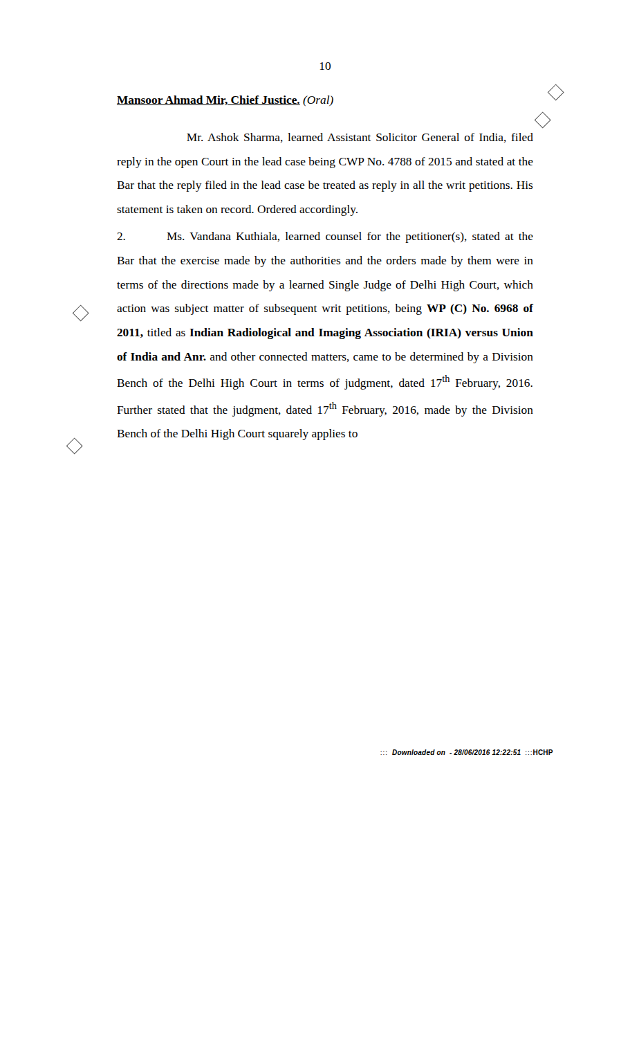10
Mansoor Ahmad Mir, Chief Justice. (Oral)
Mr. Ashok Sharma, learned Assistant Solicitor General of India, filed reply in the open Court in the lead case being CWP No. 4788 of 2015 and stated at the Bar that the reply filed in the lead case be treated as reply in all the writ petitions. His statement is taken on record. Ordered accordingly.
2. Ms. Vandana Kuthiala, learned counsel for the petitioner(s), stated at the Bar that the exercise made by the authorities and the orders made by them were in terms of the directions made by a learned Single Judge of Delhi High Court, which action was subject matter of subsequent writ petitions, being WP (C) No. 6968 of 2011, titled as Indian Radiological and Imaging Association (IRIA) versus Union of India and Anr. and other connected matters, came to be determined by a Division Bench of the Delhi High Court in terms of judgment, dated 17th February, 2016. Further stated that the judgment, dated 17th February, 2016, made by the Division Bench of the Delhi High Court squarely applies to
::: Downloaded on - 28/06/2016 12:22:51 ::: HCHP